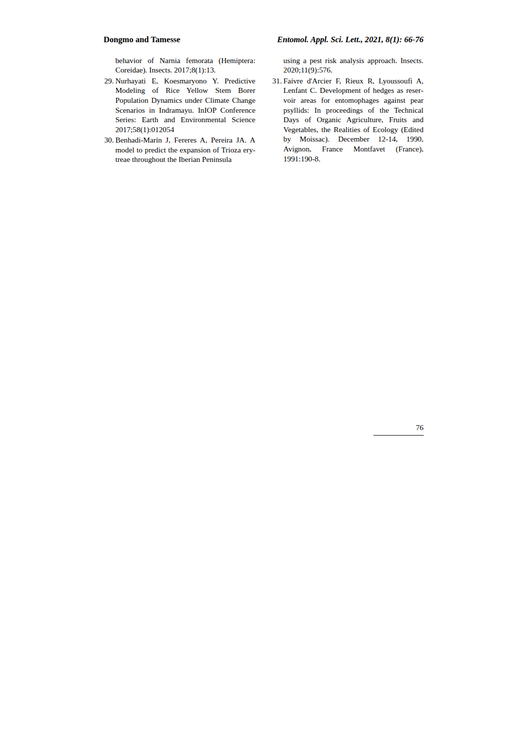Dongmo and Tamesse
Entomol. Appl. Sci. Lett., 2021, 8(1): 66-76
behavior of Narnia femorata (Hemiptera: Coreidae). Insects. 2017;8(1):13.
29. Nurhayati E, Koesmaryono Y. Predictive Modeling of Rice Yellow Stem Borer Population Dynamics under Climate Change Scenarios in Indramayu. InIOP Conference Series: Earth and Environmental Science 2017;58(1):012054
30. Benhadi-Marín J, Fereres A, Pereira JA. A model to predict the expansion of Trioza erytreae throughout the Iberian Peninsula
using a pest risk analysis approach. Insects. 2020;11(9):576.
31. Faivre d'Arcier F, Rieux R, Lyoussoufi A, Lenfant C. Development of hedges as reservoir areas for entomophages against pear psyllids: In proceedings of the Technical Days of Organic Agriculture, Fruits and Vegetables, the Realities of Ecology (Edited by Moissac). December 12-14, 1990, Avignon, France Montfavet (France), 1991:190-8.
76